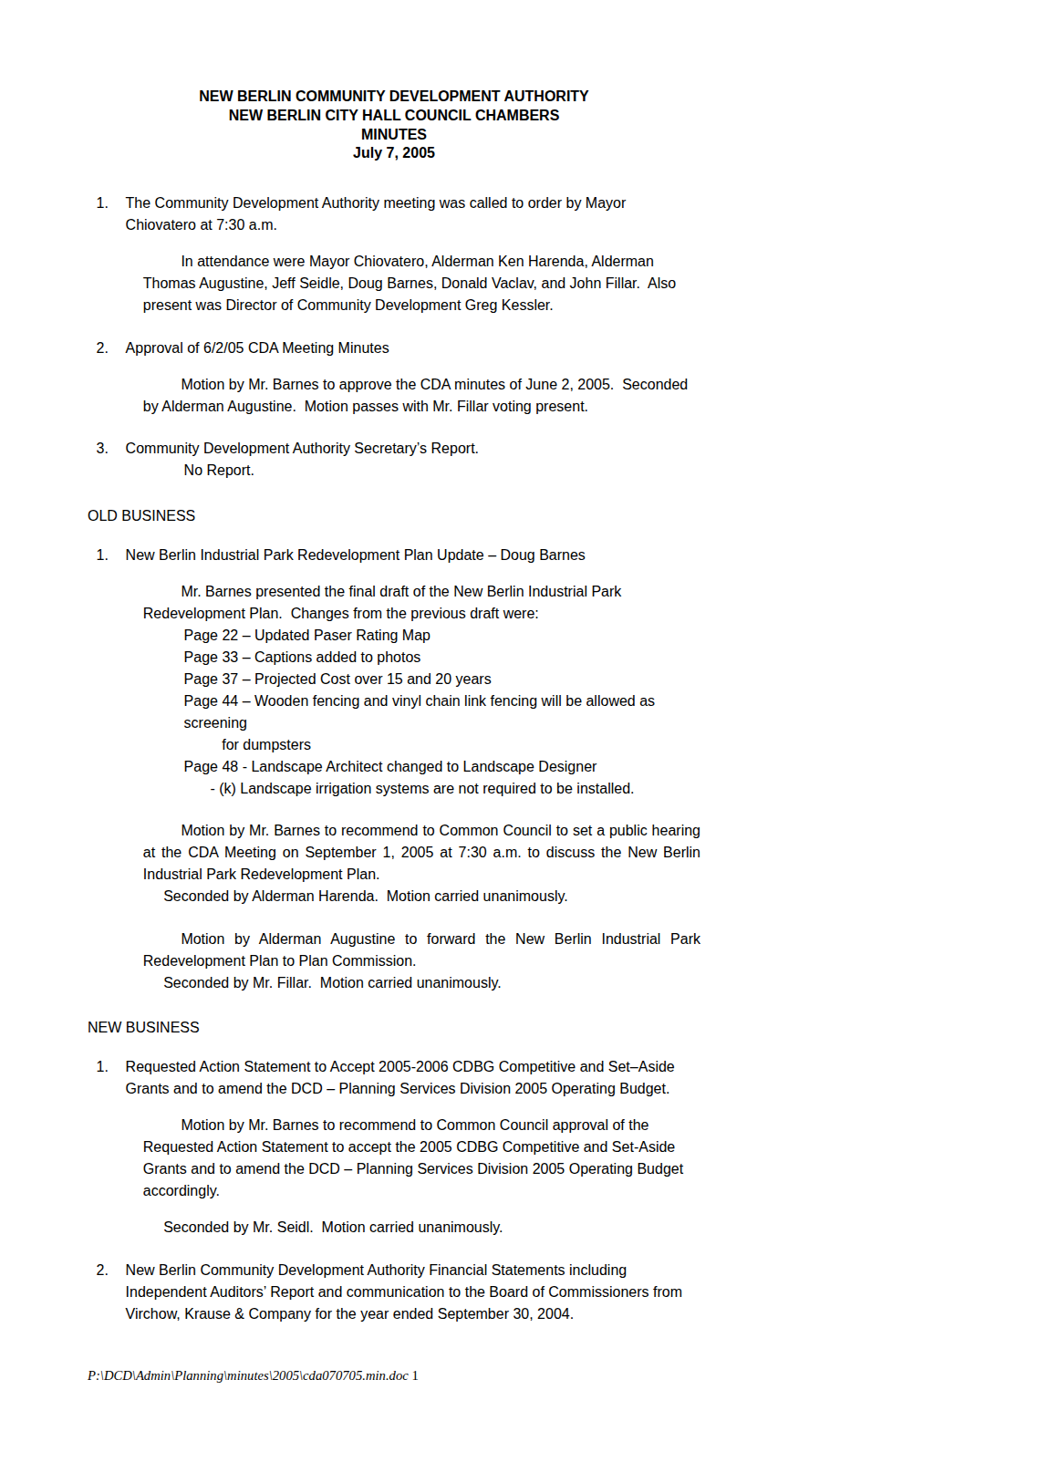NEW BERLIN COMMUNITY DEVELOPMENT AUTHORITY
NEW BERLIN CITY HALL COUNCIL CHAMBERS
MINUTES
July 7, 2005
The Community Development Authority meeting was called to order by Mayor Chiovatero at 7:30 a.m.
In attendance were Mayor Chiovatero, Alderman Ken Harenda, Alderman Thomas Augustine, Jeff Seidle, Doug Barnes, Donald Vaclav, and John Fillar. Also present was Director of Community Development Greg Kessler.
Approval of 6/2/05 CDA Meeting Minutes
Motion by Mr. Barnes to approve the CDA minutes of June 2, 2005. Seconded by Alderman Augustine. Motion passes with Mr. Fillar voting present.
Community Development Authority Secretary’s Report.
No Report.
OLD BUSINESS
New Berlin Industrial Park Redevelopment Plan Update – Doug Barnes
Mr. Barnes presented the final draft of the New Berlin Industrial Park Redevelopment Plan. Changes from the previous draft were:
Page 22 – Updated Paser Rating Map
Page 33 – Captions added to photos
Page 37 – Projected Cost over 15 and 20 years
Page 44 – Wooden fencing and vinyl chain link fencing will be allowed as screening
for dumpsters
Page 48 - Landscape Architect changed to Landscape Designer
- (k) Landscape irrigation systems are not required to be installed.
Motion by Mr. Barnes to recommend to Common Council to set a public hearing at the CDA Meeting on September 1, 2005 at 7:30 a.m. to discuss the New Berlin Industrial Park Redevelopment Plan.
Seconded by Alderman Harenda. Motion carried unanimously.
Motion by Alderman Augustine to forward the New Berlin Industrial Park Redevelopment Plan to Plan Commission.
Seconded by Mr. Fillar. Motion carried unanimously.
NEW BUSINESS
Requested Action Statement to Accept 2005-2006 CDBG Competitive and Set–Aside Grants and to amend the DCD – Planning Services Division 2005 Operating Budget.
Motion by Mr. Barnes to recommend to Common Council approval of the Requested Action Statement to accept the 2005 CDBG Competitive and Set-Aside Grants and to amend the DCD – Planning Services Division 2005 Operating Budget accordingly.
Seconded by Mr. Seidl. Motion carried unanimously.
New Berlin Community Development Authority Financial Statements including Independent Auditors’ Report and communication to the Board of Commissioners from Virchow, Krause & Company for the year ended September 30, 2004.
P:\DCD\Admin\Planning\minutes\2005\cda070705.min.doc 1